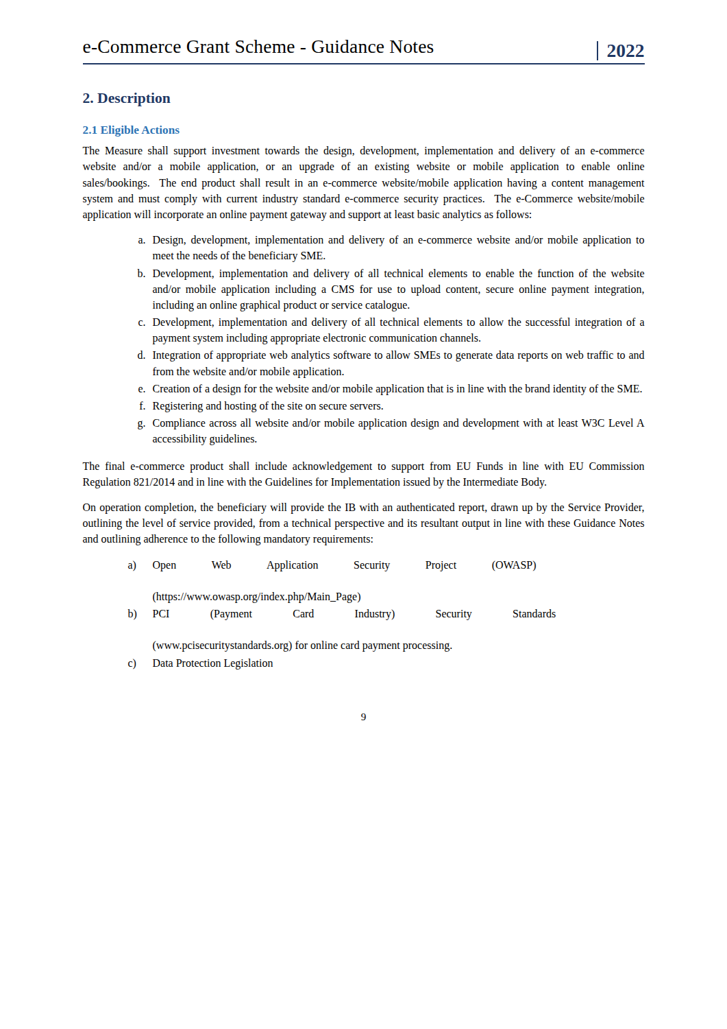e-Commerce Grant Scheme - Guidance Notes
2022
2. Description
2.1 Eligible Actions
The Measure shall support investment towards the design, development, implementation and delivery of an e-commerce website and/or a mobile application, or an upgrade of an existing website or mobile application to enable online sales/bookings. The end product shall result in an e-commerce website/mobile application having a content management system and must comply with current industry standard e-commerce security practices. The e-Commerce website/mobile application will incorporate an online payment gateway and support at least basic analytics as follows:
Design, development, implementation and delivery of an e-commerce website and/or mobile application to meet the needs of the beneficiary SME.
Development, implementation and delivery of all technical elements to enable the function of the website and/or mobile application including a CMS for use to upload content, secure online payment integration, including an online graphical product or service catalogue.
Development, implementation and delivery of all technical elements to allow the successful integration of a payment system including appropriate electronic communication channels.
Integration of appropriate web analytics software to allow SMEs to generate data reports on web traffic to and from the website and/or mobile application.
Creation of a design for the website and/or mobile application that is in line with the brand identity of the SME.
Registering and hosting of the site on secure servers.
Compliance across all website and/or mobile application design and development with at least W3C Level A accessibility guidelines.
The final e-commerce product shall include acknowledgement to support from EU Funds in line with EU Commission Regulation 821/2014 and in line with the Guidelines for Implementation issued by the Intermediate Body.
On operation completion, the beneficiary will provide the IB with an authenticated report, drawn up by the Service Provider, outlining the level of service provided, from a technical perspective and its resultant output in line with these Guidance Notes and outlining adherence to the following mandatory requirements:
Open Web Application Security Project(OWASP)
(https://www.owasp.org/index.php/Main_Page)
PCI(Payment Card Industry) Security Standards
(www.pcisecuritystandards.org) for online card payment processing.
Data Protection Legislation
9